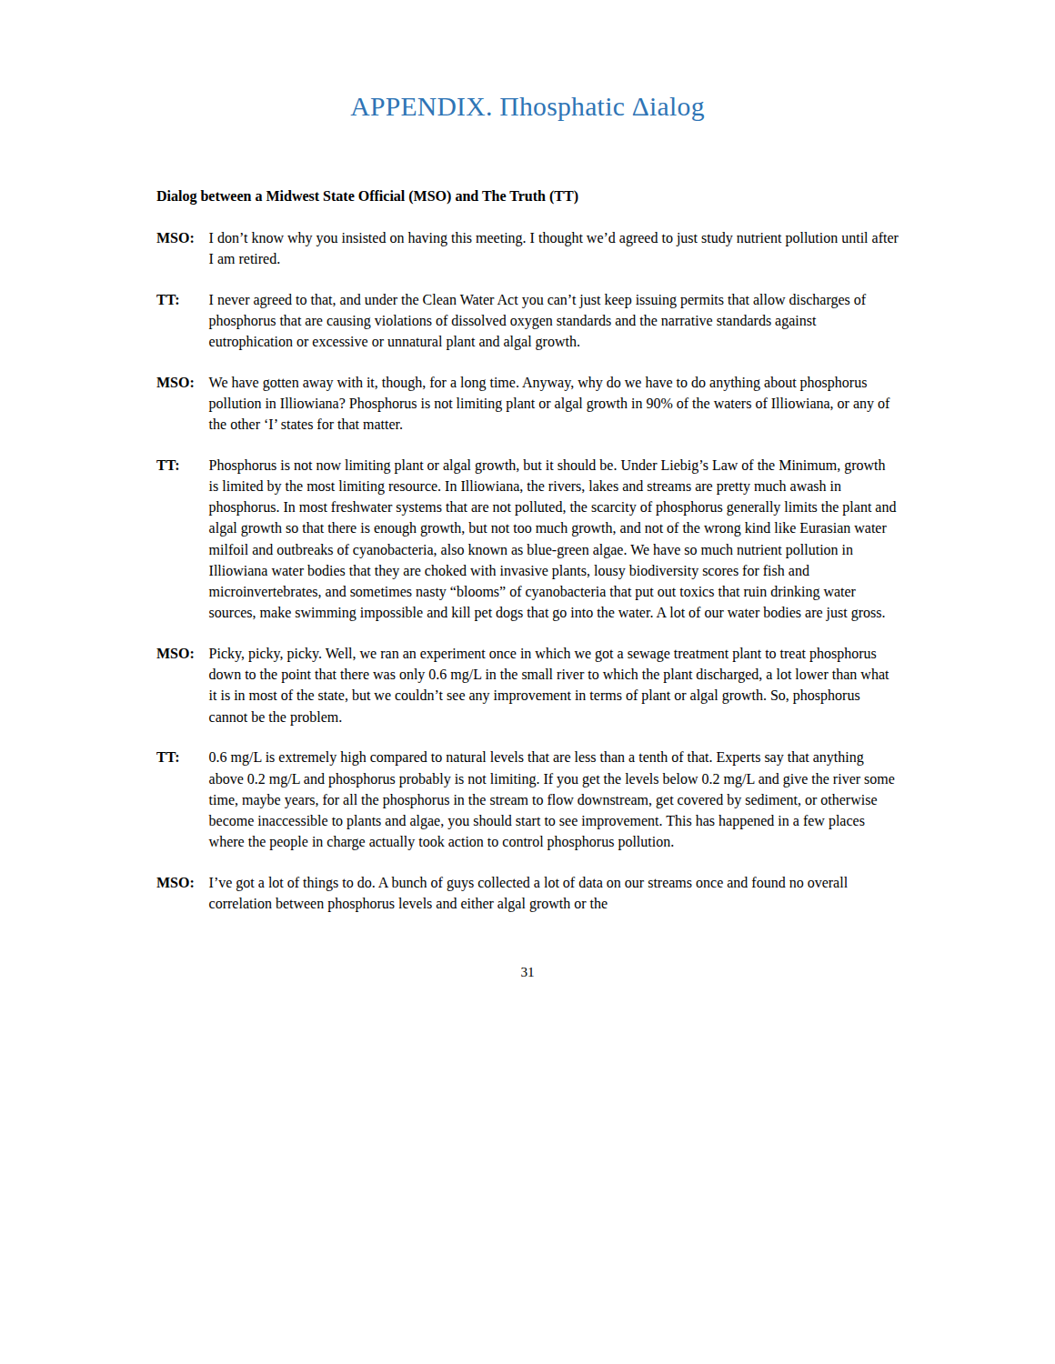APPENDIX. Πhosphatic Δialog
Dialog between a Midwest State Official (MSO) and The Truth (TT)
MSO:
I don’t know why you insisted on having this meeting. I thought we’d agreed to just study nutrient pollution until after I am retired.
TT:
I never agreed to that, and under the Clean Water Act you can’t just keep issuing permits that allow discharges of phosphorus that are causing violations of dissolved oxygen standards and the narrative standards against eutrophication or excessive or unnatural plant and algal growth.
MSO:
We have gotten away with it, though, for a long time. Anyway, why do we have to do anything about phosphorus pollution in Illiowiana? Phosphorus is not limiting plant or algal growth in 90% of the waters of Illiowiana, or any of the other ‘I’ states for that matter.
TT:
Phosphorus is not now limiting plant or algal growth, but it should be. Under Liebig’s Law of the Minimum, growth is limited by the most limiting resource. In Illiowiana, the rivers, lakes and streams are pretty much awash in phosphorus. In most freshwater systems that are not polluted, the scarcity of phosphorus generally limits the plant and algal growth so that there is enough growth, but not too much growth, and not of the wrong kind like Eurasian water milfoil and outbreaks of cyanobacteria, also known as blue-green algae. We have so much nutrient pollution in Illiowiana water bodies that they are choked with invasive plants, lousy biodiversity scores for fish and microinvertebrates, and sometimes nasty “blooms” of cyanobacteria that put out toxics that ruin drinking water sources, make swimming impossible and kill pet dogs that go into the water. A lot of our water bodies are just gross.
MSO:
Picky, picky, picky. Well, we ran an experiment once in which we got a sewage treatment plant to treat phosphorus down to the point that there was only 0.6 mg/L in the small river to which the plant discharged, a lot lower than what it is in most of the state, but we couldn’t see any improvement in terms of plant or algal growth. So, phosphorus cannot be the problem.
TT:
0.6 mg/L is extremely high compared to natural levels that are less than a tenth of that. Experts say that anything above 0.2 mg/L and phosphorus probably is not limiting. If you get the levels below 0.2 mg/L and give the river some time, maybe years, for all the phosphorus in the stream to flow downstream, get covered by sediment, or otherwise become inaccessible to plants and algae, you should start to see improvement. This has happened in a few places where the people in charge actually took action to control phosphorus pollution.
MSO:
I’ve got a lot of things to do. A bunch of guys collected a lot of data on our streams once and found no overall correlation between phosphorus levels and either algal growth or the
31